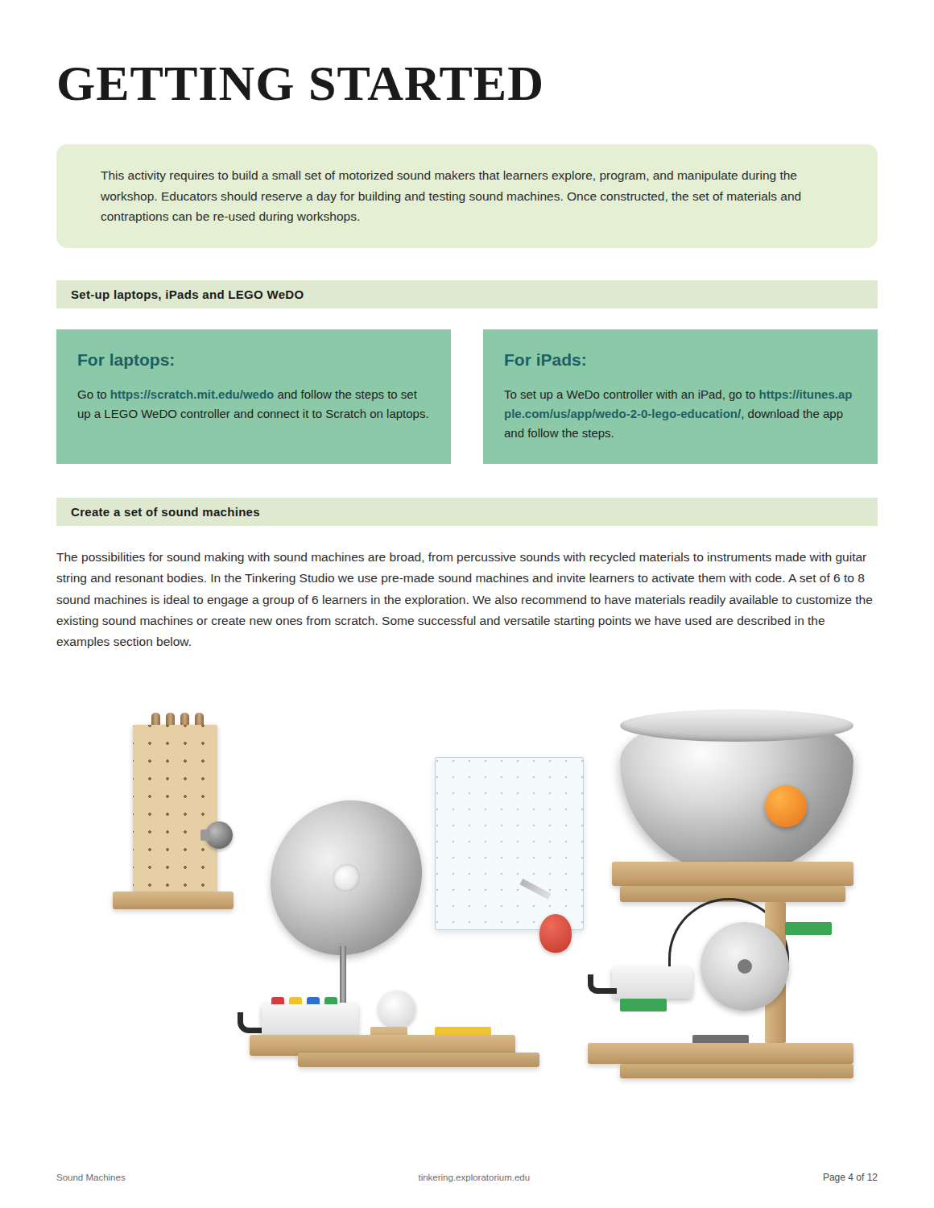Getting Started
This activity requires to build a small set of motorized sound makers that learners explore, program, and manipulate during the workshop. Educators should reserve a day for building and testing sound machines. Once constructed, the set of materials and contraptions can be re-used during workshops.
Set-up laptops, iPads and LEGO WeDO
For laptops:
Go to https://scratch.mit.edu/wedo and follow the steps to set up a LEGO WeDO controller and connect it to Scratch on laptops.
For iPads:
To set up a WeDo controller with an iPad, go to https://itunes.apple.com/us/app/wedo-2-0-lego-education/, download the app and follow the steps.
Create a set of sound machines
The possibilities for sound making with sound machines are broad, from percussive sounds with recycled materials to instruments made with guitar string and resonant bodies. In the Tinkering Studio we use pre-made sound machines and invite learners to activate them with code. A set of 6 to 8 sound machines is ideal to engage a group of 6 learners in the exploration. We also recommend to have materials readily available to customize the existing sound machines or create new ones from scratch. Some successful and versatile starting points we have used are described in the examples section below.
Sound Machines
tinkering.exploratorium.edu
Page 4 of 12